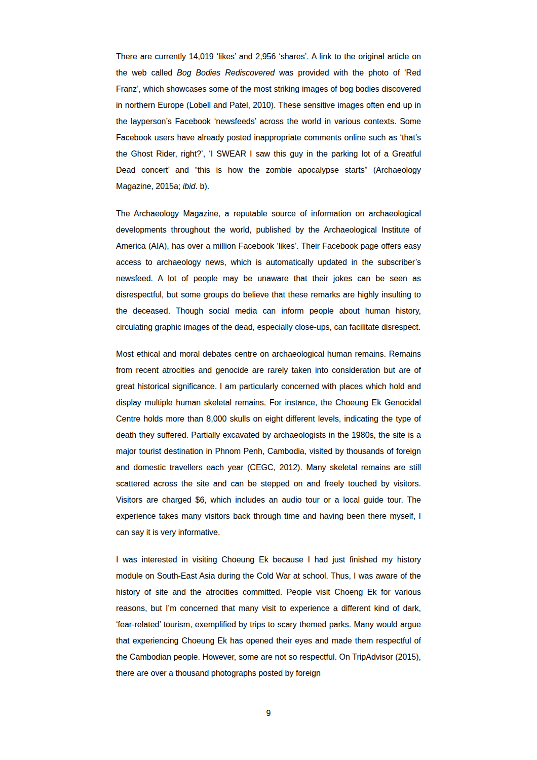There are currently 14,019 ‘likes’ and 2,956 ‘shares’. A link to the original article on the web called Bog Bodies Rediscovered was provided with the photo of ‘Red Franz’, which showcases some of the most striking images of bog bodies discovered in northern Europe (Lobell and Patel, 2010). These sensitive images often end up in the layperson’s Facebook ‘newsfeeds’ across the world in various contexts. Some Facebook users have already posted inappropriate comments online such as ‘that’s the Ghost Rider, right?’, ‘I SWEAR I saw this guy in the parking lot of a Greatful Dead concert’ and “this is how the zombie apocalypse starts” (Archaeology Magazine, 2015a; ibid. b).
The Archaeology Magazine, a reputable source of information on archaeological developments throughout the world, published by the Archaeological Institute of America (AIA), has over a million Facebook ‘likes’. Their Facebook page offers easy access to archaeology news, which is automatically updated in the subscriber’s newsfeed. A lot of people may be unaware that their jokes can be seen as disrespectful, but some groups do believe that these remarks are highly insulting to the deceased. Though social media can inform people about human history, circulating graphic images of the dead, especially close-ups, can facilitate disrespect.
Most ethical and moral debates centre on archaeological human remains. Remains from recent atrocities and genocide are rarely taken into consideration but are of great historical significance. I am particularly concerned with places which hold and display multiple human skeletal remains. For instance, the Choeung Ek Genocidal Centre holds more than 8,000 skulls on eight different levels, indicating the type of death they suffered. Partially excavated by archaeologists in the 1980s, the site is a major tourist destination in Phnom Penh, Cambodia, visited by thousands of foreign and domestic travellers each year (CEGC, 2012). Many skeletal remains are still scattered across the site and can be stepped on and freely touched by visitors. Visitors are charged $6, which includes an audio tour or a local guide tour. The experience takes many visitors back through time and having been there myself, I can say it is very informative.
I was interested in visiting Choeung Ek because I had just finished my history module on South-East Asia during the Cold War at school. Thus, I was aware of the history of site and the atrocities committed. People visit Choeng Ek for various reasons, but I’m concerned that many visit to experience a different kind of dark, ‘fear-related’ tourism, exemplified by trips to scary themed parks. Many would argue that experiencing Choeung Ek has opened their eyes and made them respectful of the Cambodian people. However, some are not so respectful. On TripAdvisor (2015), there are over a thousand photographs posted by foreign
9